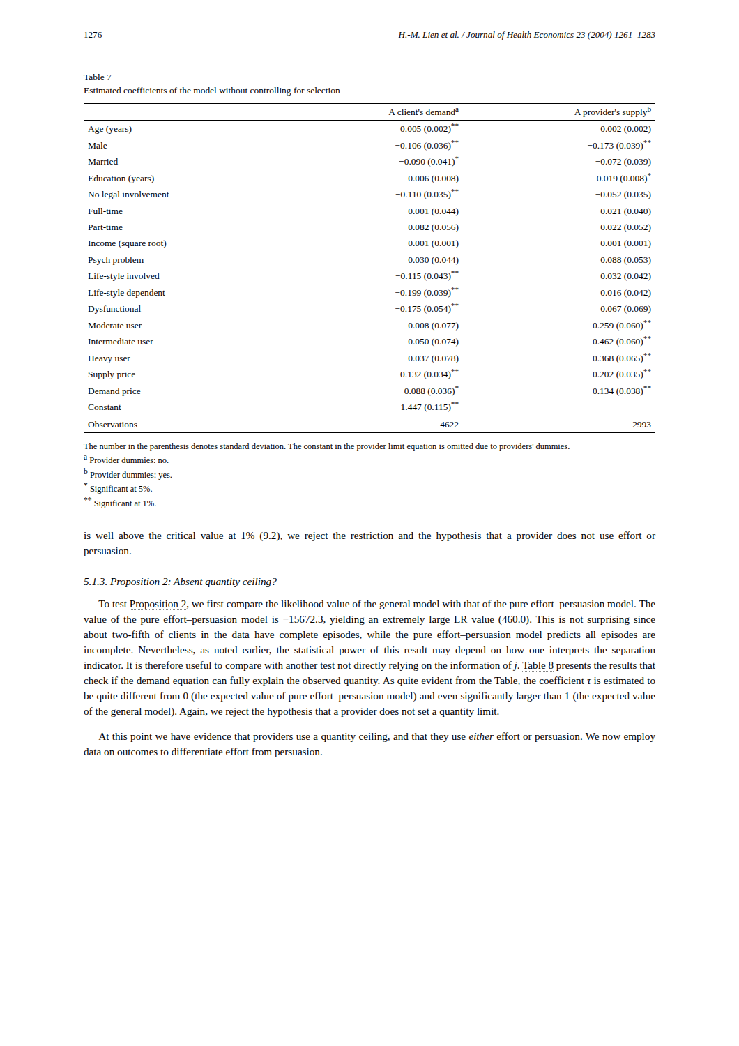1276 H.-M. Lien et al. / Journal of Health Economics 23 (2004) 1261–1283
Table 7 Estimated coefficients of the model without controlling for selection
| | A client's demand a | A provider's supply b |
| --- | --- | --- |
| Age (years) | 0.005 (0.002) ** | 0.002 (0.002) |
| Male | −0.106 (0.036) ** | −0.173 (0.039) ** |
| Married | −0.090 (0.041) * | −0.072 (0.039) |
| Education (years) | 0.006 (0.008) | 0.019 (0.008) * |
| No legal involvement | −0.110 (0.035) ** | −0.052 (0.035) |
| Full-time | −0.001 (0.044) | 0.021 (0.040) |
| Part-time | 0.082 (0.056) | 0.022 (0.052) |
| Income (square root) | 0.001 (0.001) | 0.001 (0.001) |
| Psych problem | 0.030 (0.044) | 0.088 (0.053) |
| Life-style involved | −0.115 (0.043) ** | 0.032 (0.042) |
| Life-style dependent | −0.199 (0.039) ** | 0.016 (0.042) |
| Dysfunctional | −0.175 (0.054) ** | 0.067 (0.069) |
| Moderate user | 0.008 (0.077) | 0.259 (0.060) ** |
| Intermediate user | 0.050 (0.074) | 0.462 (0.060) ** |
| Heavy user | 0.037 (0.078) | 0.368 (0.065) ** |
| Supply price | 0.132 (0.034) ** | 0.202 (0.035) ** |
| Demand price | −0.088 (0.036) * | −0.134 (0.038) ** |
| Constant | 1.447 (0.115) ** | |
| Observations | 4622 | 2993 |
The number in the parenthesis denotes standard deviation. The constant in the provider limit equation is omitted due to providers' dummies.
a Provider dummies: no.
b Provider dummies: yes.
* Significant at 5%.
** Significant at 1%.
is well above the critical value at 1% (9.2), we reject the restriction and the hypothesis that a provider does not use effort or persuasion.
5.1.3. Proposition 2: Absent quantity ceiling?
To test Proposition 2, we first compare the likelihood value of the general model with that of the pure effort–persuasion model. The value of the pure effort–persuasion model is −15672.3, yielding an extremely large LR value (460.0). This is not surprising since about two-fifth of clients in the data have complete episodes, while the pure effort–persuasion model predicts all episodes are incomplete. Nevertheless, as noted earlier, the statistical power of this result may depend on how one interprets the separation indicator. It is therefore useful to compare with another test not directly relying on the information of j. Table 8 presents the results that check if the demand equation can fully explain the observed quantity. As quite evident from the Table, the coefficient τ is estimated to be quite different from 0 (the expected value of pure effort–persuasion model) and even significantly larger than 1 (the expected value of the general model). Again, we reject the hypothesis that a provider does not set a quantity limit.
At this point we have evidence that providers use a quantity ceiling, and that they use either effort or persuasion. We now employ data on outcomes to differentiate effort from persuasion.